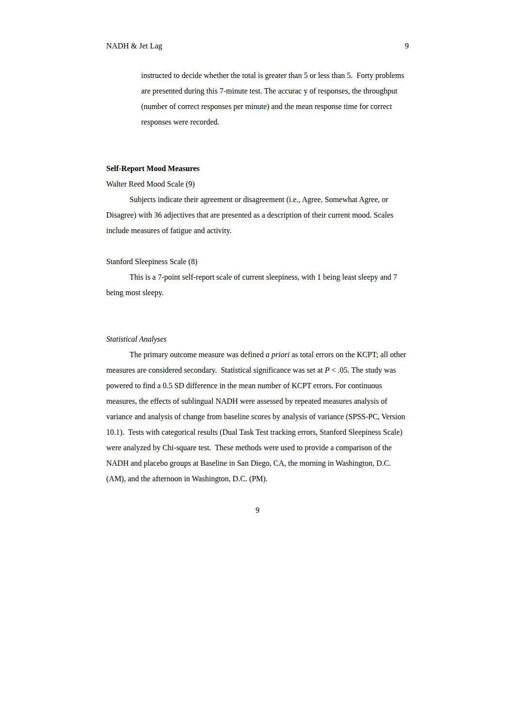NADH & Jet Lag 9
instructed to decide whether the total is greater than 5 or less than 5. Forty problems are presented during this 7-minute test. The accurac y of responses, the throughput (number of correct responses per minute) and the mean response time for correct responses were recorded.
Self-Report Mood Measures
Walter Reed Mood Scale (9)
Subjects indicate their agreement or disagreement (i.e., Agree, Somewhat Agree, or Disagree) with 36 adjectives that are presented as a description of their current mood. Scales include measures of fatigue and activity.
Stanford Sleepiness Scale (8)
This is a 7-point self-report scale of current sleepiness, with 1 being least sleepy and 7 being most sleepy.
Statistical Analyses
The primary outcome measure was defined a priori as total errors on the KCPT; all other measures are considered secondary. Statistical significance was set at P < .05. The study was powered to find a 0.5 SD difference in the mean number of KCPT errors. For continuous measures, the effects of sublingual NADH were assessed by repeated measures analysis of variance and analysis of change from baseline scores by analysis of variance (SPSS-PC, Version 10.1). Tests with categorical results (Dual Task Test tracking errors, Stanford Sleepiness Scale) were analyzed by Chi-square test. These methods were used to provide a comparison of the NADH and placebo groups at Baseline in San Diego, CA, the morning in Washington, D.C. (AM), and the afternoon in Washington, D.C. (PM).
9